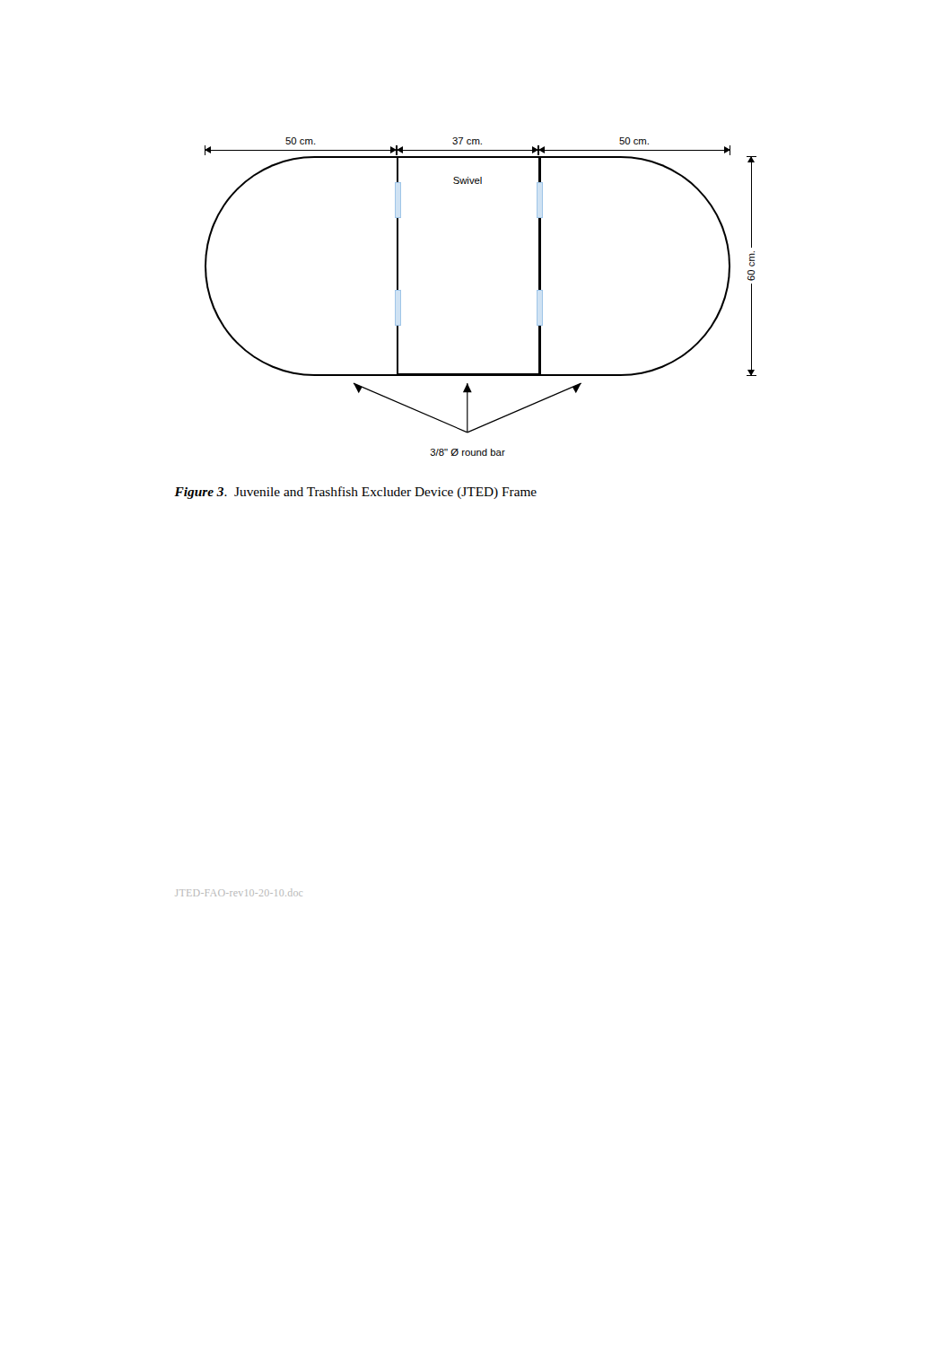50 cm.
37 cm.
50 cm.
Swivel
60 cm.
3/8" Ø round bar
Figure 3. Juvenile and Trashfish Excluder Device (JTED) Frame
JTED-FAO-rev10-20-10.doc